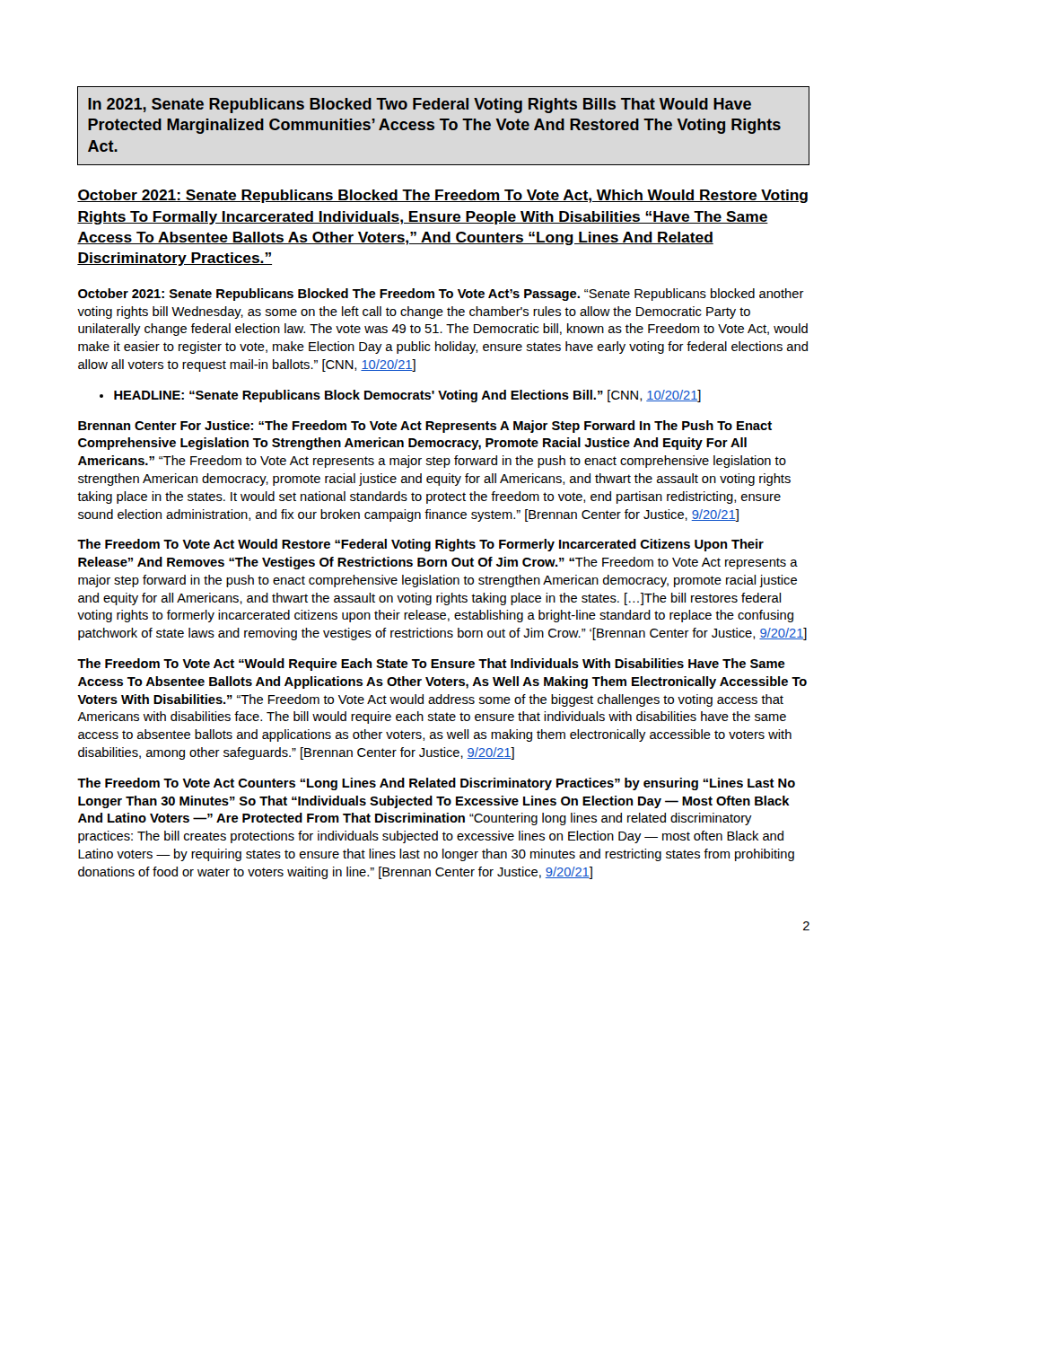In 2021, Senate Republicans Blocked Two Federal Voting Rights Bills That Would Have Protected Marginalized Communities’ Access To The Vote And Restored The Voting Rights Act.
October 2021: Senate Republicans Blocked The Freedom To Vote Act, Which Would Restore Voting Rights To Formally Incarcerated Individuals, Ensure People With Disabilities “Have The Same Access To Absentee Ballots As Other Voters,” And Counters “Long Lines And Related Discriminatory Practices.”
October 2021: Senate Republicans Blocked The Freedom To Vote Act’s Passage. “Senate Republicans blocked another voting rights bill Wednesday, as some on the left call to change the chamber's rules to allow the Democratic Party to unilaterally change federal election law. The vote was 49 to 51. The Democratic bill, known as the Freedom to Vote Act, would make it easier to register to vote, make Election Day a public holiday, ensure states have early voting for federal elections and allow all voters to request mail-in ballots.” [CNN, 10/20/21]
HEADLINE: “Senate Republicans Block Democrats' Voting And Elections Bill.” [CNN, 10/20/21]
Brennan Center For Justice: “The Freedom To Vote Act Represents A Major Step Forward In The Push To Enact Comprehensive Legislation To Strengthen American Democracy, Promote Racial Justice And Equity For All Americans.” “The Freedom to Vote Act represents a major step forward in the push to enact comprehensive legislation to strengthen American democracy, promote racial justice and equity for all Americans, and thwart the assault on voting rights taking place in the states. It would set national standards to protect the freedom to vote, end partisan redistricting, ensure sound election administration, and fix our broken campaign finance system.” [Brennan Center for Justice, 9/20/21]
The Freedom To Vote Act Would Restore “Federal Voting Rights To Formerly Incarcerated Citizens Upon Their Release” And Removes “The Vestiges Of Restrictions Born Out Of Jim Crow.” “The Freedom to Vote Act represents a major step forward in the push to enact comprehensive legislation to strengthen American democracy, promote racial justice and equity for all Americans, and thwart the assault on voting rights taking place in the states. […]The bill restores federal voting rights to formerly incarcerated citizens upon their release, establishing a bright-line standard to replace the confusing patchwork of state laws and removing the vestiges of restrictions born out of Jim Crow.” ‘[Brennan Center for Justice, 9/20/21]
The Freedom To Vote Act “Would Require Each State To Ensure That Individuals With Disabilities Have The Same Access To Absentee Ballots And Applications As Other Voters, As Well As Making Them Electronically Accessible To Voters With Disabilities.” “The Freedom to Vote Act would address some of the biggest challenges to voting access that Americans with disabilities face. The bill would require each state to ensure that individuals with disabilities have the same access to absentee ballots and applications as other voters, as well as making them electronically accessible to voters with disabilities, among other safeguards.” [Brennan Center for Justice, 9/20/21]
The Freedom To Vote Act Counters “Long Lines And Related Discriminatory Practices” by ensuring “Lines Last No Longer Than 30 Minutes” So That “Individuals Subjected To Excessive Lines On Election Day — Most Often Black And Latino Voters —” Are Protected From That Discrimination “Countering long lines and related discriminatory practices: The bill creates protections for individuals subjected to excessive lines on Election Day — most often Black and Latino voters — by requiring states to ensure that lines last no longer than 30 minutes and restricting states from prohibiting donations of food or water to voters waiting in line.” [Brennan Center for Justice, 9/20/21]
2